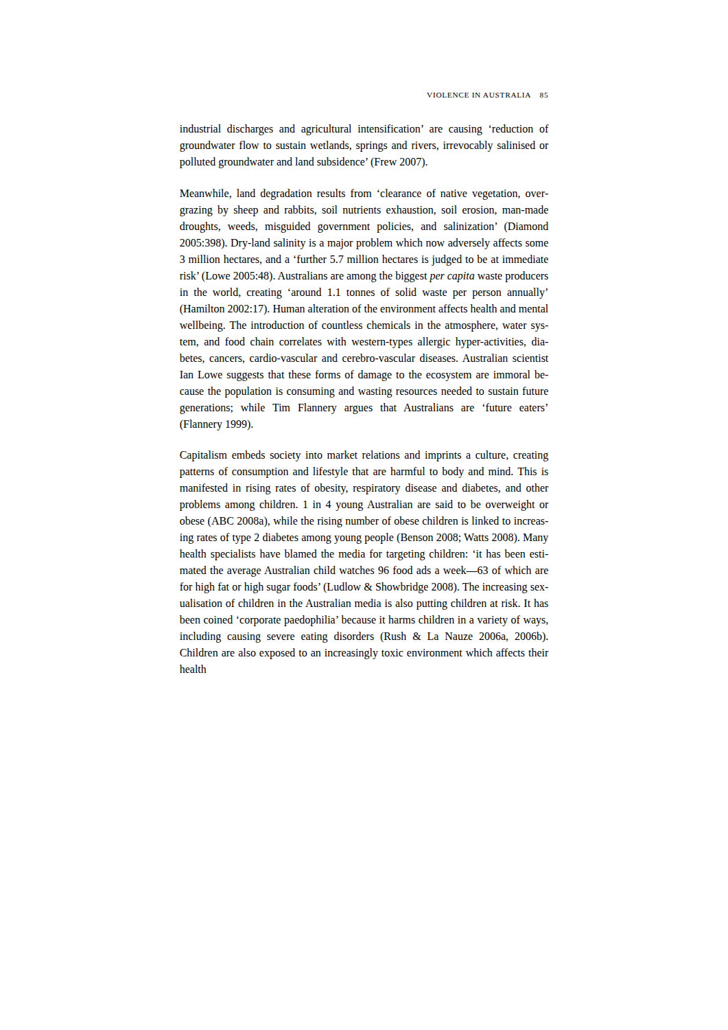Violence in Australia85
industrial discharges and agricultural intensification’ are causing ‘reduction of groundwater flow to sustain wetlands, springs and rivers, irrevocably salinised or polluted groundwater and land subsidence’ (Frew 2007).
Meanwhile, land degradation results from ‘clearance of native vegetation, overgrazing by sheep and rabbits, soil nutrients exhaustion, soil erosion, man-made droughts, weeds, misguided government policies, and salinization’ (Diamond 2005:398). Dry-land salinity is a major problem which now adversely affects some 3 million hectares, and a ‘further 5.7 million hectares is judged to be at immediate risk’ (Lowe 2005:48). Australians are among the biggest per capita waste producers in the world, creating ‘around 1.1 tonnes of solid waste per person annually’ (Hamilton 2002:17). Human alteration of the environment affects health and mental wellbeing. The introduction of countless chemicals in the atmosphere, water system, and food chain correlates with western-types allergic hyper-activities, diabetes, cancers, cardio-vascular and cerebro-vascular diseases. Australian scientist Ian Lowe suggests that these forms of damage to the ecosystem are immoral because the population is consuming and wasting resources needed to sustain future generations; while Tim Flannery argues that Australians are ‘future eaters’ (Flannery 1999).
Capitalism embeds society into market relations and imprints a culture, creating patterns of consumption and lifestyle that are harmful to body and mind. This is manifested in rising rates of obesity, respiratory disease and diabetes, and other problems among children. 1 in 4 young Australian are said to be overweight or obese (ABC 2008a), while the rising number of obese children is linked to increasing rates of type 2 diabetes among young people (Benson 2008; Watts 2008). Many health specialists have blamed the media for targeting children: ‘it has been estimated the average Australian child watches 96 food ads a week—63 of which are for high fat or high sugar foods’ (Ludlow & Showbridge 2008). The increasing sexualisation of children in the Australian media is also putting children at risk. It has been coined ‘corporate paedophilia’ because it harms children in a variety of ways, including causing severe eating disorders (Rush & La Nauze 2006a, 2006b). Children are also exposed to an increasingly toxic environment which affects their health